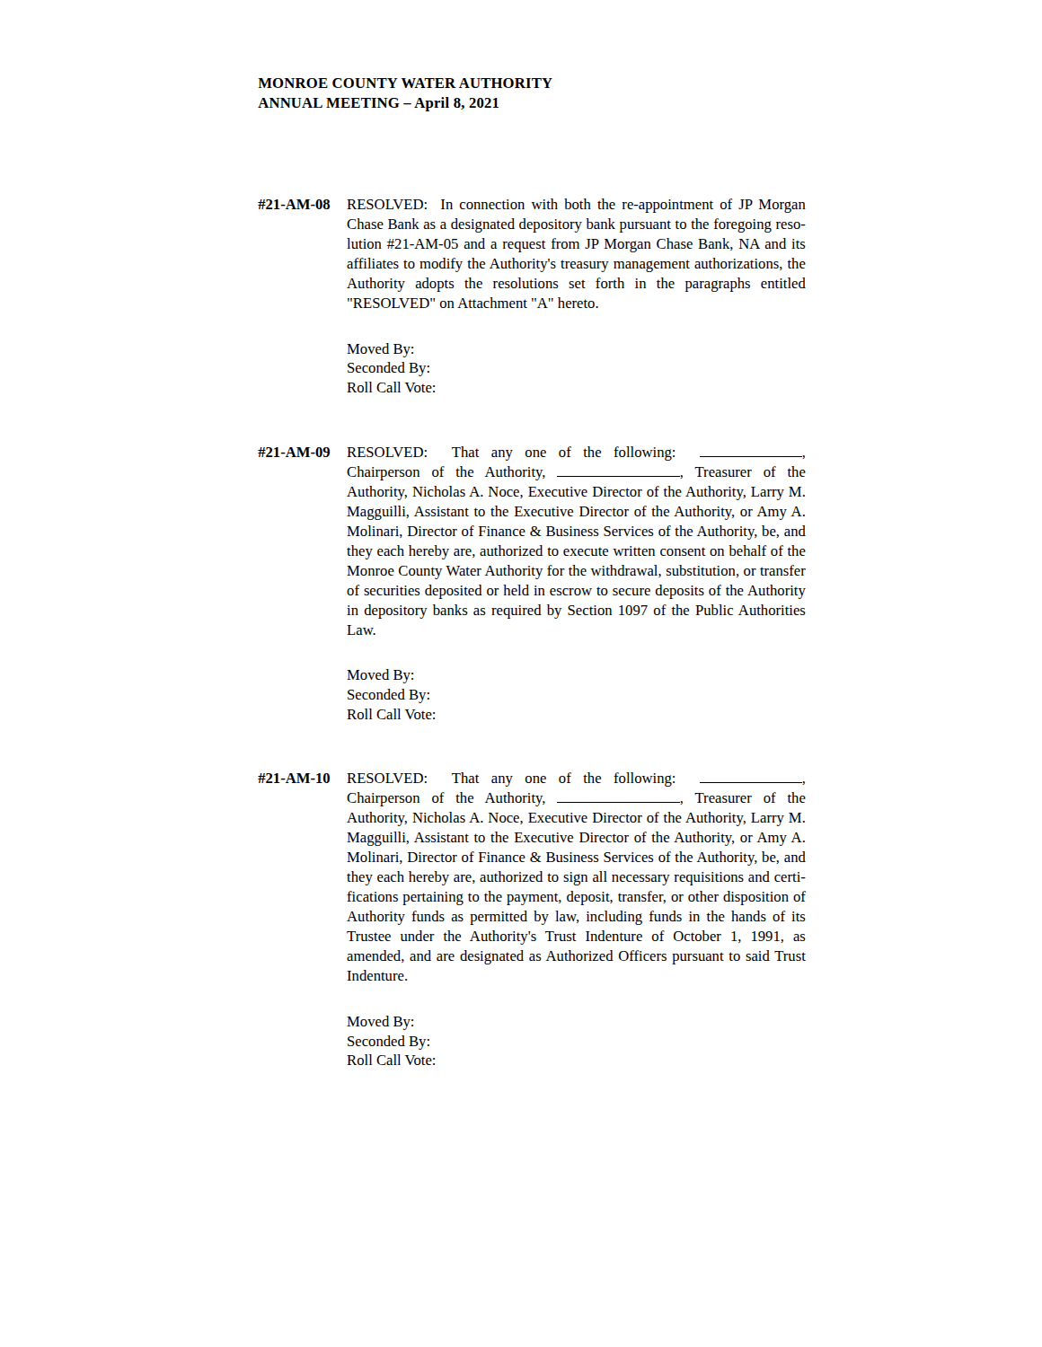MONROE COUNTY WATER AUTHORITY
ANNUAL MEETING – April 8, 2021
#21-AM-08
RESOLVED: In connection with both the re-appointment of JP Morgan Chase Bank as a designated depository bank pursuant to the foregoing resolution #21-AM-05 and a request from JP Morgan Chase Bank, NA and its affiliates to modify the Authority's treasury management authorizations, the Authority adopts the resolutions set forth in the paragraphs entitled "RESOLVED" on Attachment "A" hereto.
Moved By:
Seconded By:
Roll Call Vote:
#21-AM-09
RESOLVED: That any one of the following: , Chairperson of the Authority, , Treasurer of the Authority, Nicholas A. Noce, Executive Director of the Authority, Larry M. Magguilli, Assistant to the Executive Director of the Authority, or Amy A. Molinari, Director of Finance & Business Services of the Authority, be, and they each hereby are, authorized to execute written consent on behalf of the Monroe County Water Authority for the withdrawal, substitution, or transfer of securities deposited or held in escrow to secure deposits of the Authority in depository banks as required by Section 1097 of the Public Authorities Law.
Moved By:
Seconded By:
Roll Call Vote:
#21-AM-10
RESOLVED: That any one of the following: , Chairperson of the Authority, , Treasurer of the Authority, Nicholas A. Noce, Executive Director of the Authority, Larry M. Magguilli, Assistant to the Executive Director of the Authority, or Amy A. Molinari, Director of Finance & Business Services of the Authority, be, and they each hereby are, authorized to sign all necessary requisitions and certifications pertaining to the payment, deposit, transfer, or other disposition of Authority funds as permitted by law, including funds in the hands of its Trustee under the Authority's Trust Indenture of October 1, 1991, as amended, and are designated as Authorized Officers pursuant to said Trust Indenture.
Moved By:
Seconded By:
Roll Call Vote: